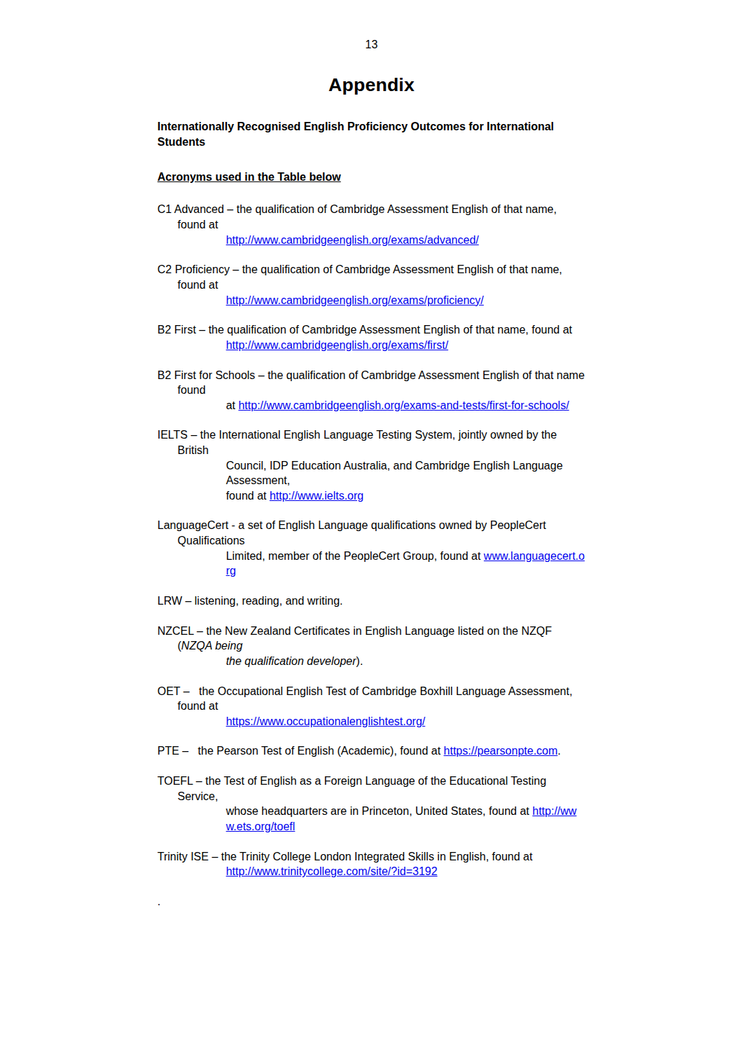13
Appendix
Internationally Recognised English Proficiency Outcomes for International Students
Acronyms used in the Table below
C1 Advanced – the qualification of Cambridge Assessment English of that name, found at http://www.cambridgeenglish.org/exams/advanced/
C2 Proficiency – the qualification of Cambridge Assessment English of that name, found at http://www.cambridgeenglish.org/exams/proficiency/
B2 First – the qualification of Cambridge Assessment English of that name, found at http://www.cambridgeenglish.org/exams/first/
B2 First for Schools – the qualification of Cambridge Assessment English of that name found at http://www.cambridgeenglish.org/exams-and-tests/first-for-schools/
IELTS – the International English Language Testing System, jointly owned by the British Council, IDP Education Australia, and Cambridge English Language Assessment, found at http://www.ielts.org
LanguageCert - a set of English Language qualifications owned by PeopleCert Qualifications Limited, member of the PeopleCert Group, found at www.languagecert.org
LRW – listening, reading, and writing.
NZCEL – the New Zealand Certificates in English Language listed on the NZQF (NZQA being the qualification developer).
OET – the Occupational English Test of Cambridge Boxhill Language Assessment, found at https://www.occupationalenglishtest.org/
PTE – the Pearson Test of English (Academic), found at https://pearsonpte.com.
TOEFL – the Test of English as a Foreign Language of the Educational Testing Service, whose headquarters are in Princeton, United States, found at http://www.ets.org/toefl
Trinity ISE – the Trinity College London Integrated Skills in English, found at http://www.trinitycollege.com/site/?id=3192
.